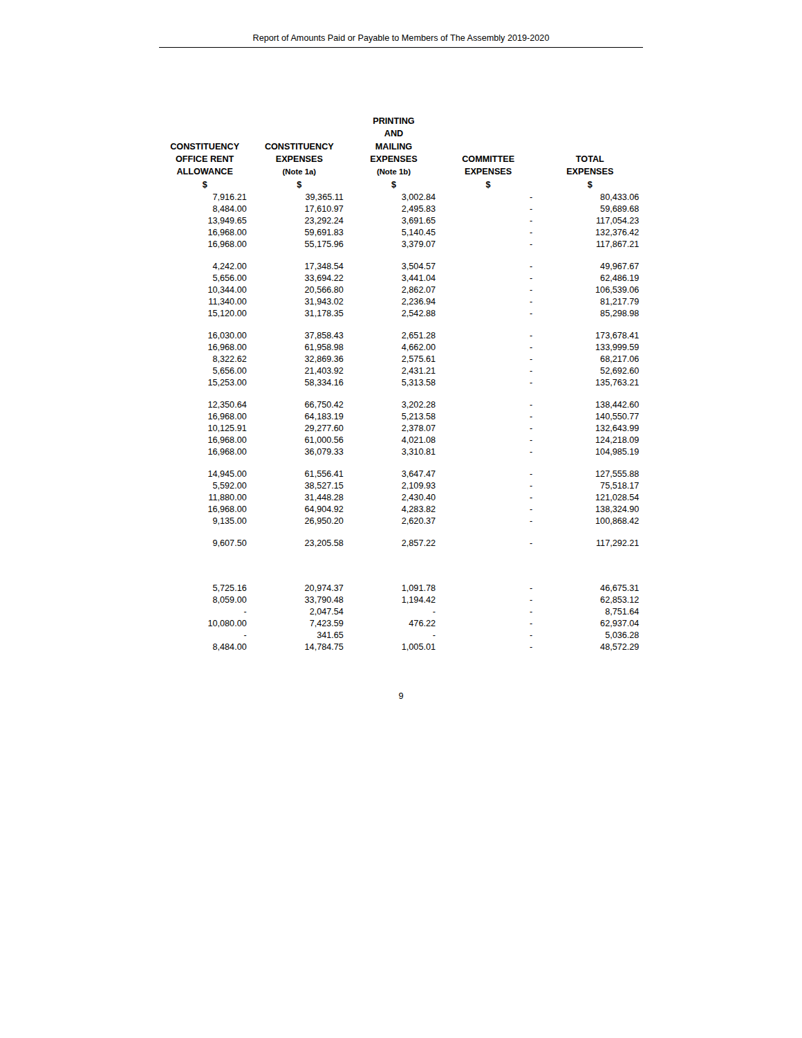Report of Amounts Paid or Payable to Members of The Assembly 2019-2020
| CONSTITUENCY OFFICE RENT ALLOWANCE | CONSTITUENCY EXPENSES (Note 1a) | PRINTING AND MAILING EXPENSES (Note 1b) | COMMITTEE EXPENSES | TOTAL EXPENSES |
| --- | --- | --- | --- | --- |
| $ | $ | $ | $ | $ |
| 7,916.21 | 39,365.11 | 3,002.84 | - | 80,433.06 |
| 8,484.00 | 17,610.97 | 2,495.83 | - | 59,689.68 |
| 13,949.65 | 23,292.24 | 3,691.65 | - | 117,054.23 |
| 16,968.00 | 59,691.83 | 5,140.45 | - | 132,376.42 |
| 16,968.00 | 55,175.96 | 3,379.07 | - | 117,867.21 |
| 4,242.00 | 17,348.54 | 3,504.57 | - | 49,967.67 |
| 5,656.00 | 33,694.22 | 3,441.04 | - | 62,486.19 |
| 10,344.00 | 20,566.80 | 2,862.07 | - | 106,539.06 |
| 11,340.00 | 31,943.02 | 2,236.94 | - | 81,217.79 |
| 15,120.00 | 31,178.35 | 2,542.88 | - | 85,298.98 |
| 16,030.00 | 37,858.43 | 2,651.28 | - | 173,678.41 |
| 16,968.00 | 61,958.98 | 4,662.00 | - | 133,999.59 |
| 8,322.62 | 32,869.36 | 2,575.61 | - | 68,217.06 |
| 5,656.00 | 21,403.92 | 2,431.21 | - | 52,692.60 |
| 15,253.00 | 58,334.16 | 5,313.58 | - | 135,763.21 |
| 12,350.64 | 66,750.42 | 3,202.28 | - | 138,442.60 |
| 16,968.00 | 64,183.19 | 5,213.58 | - | 140,550.77 |
| 10,125.91 | 29,277.60 | 2,378.07 | - | 132,643.99 |
| 16,968.00 | 61,000.56 | 4,021.08 | - | 124,218.09 |
| 16,968.00 | 36,079.33 | 3,310.81 | - | 104,985.19 |
| 14,945.00 | 61,556.41 | 3,647.47 | - | 127,555.88 |
| 5,592.00 | 38,527.15 | 2,109.93 | - | 75,518.17 |
| 11,880.00 | 31,448.28 | 2,430.40 | - | 121,028.54 |
| 16,968.00 | 64,904.92 | 4,283.82 | - | 138,324.90 |
| 9,135.00 | 26,950.20 | 2,620.37 | - | 100,868.42 |
| 9,607.50 | 23,205.58 | 2,857.22 | - | 117,292.21 |
| 5,725.16 | 20,974.37 | 1,091.78 | - | 46,675.31 |
| 8,059.00 | 33,790.48 | 1,194.42 | - | 62,853.12 |
| - | 2,047.54 | - | - | 8,751.64 |
| 10,080.00 | 7,423.59 | 476.22 | - | 62,937.04 |
| - | 341.65 | - | - | 5,036.28 |
| 8,484.00 | 14,784.75 | 1,005.01 | - | 48,572.29 |
9